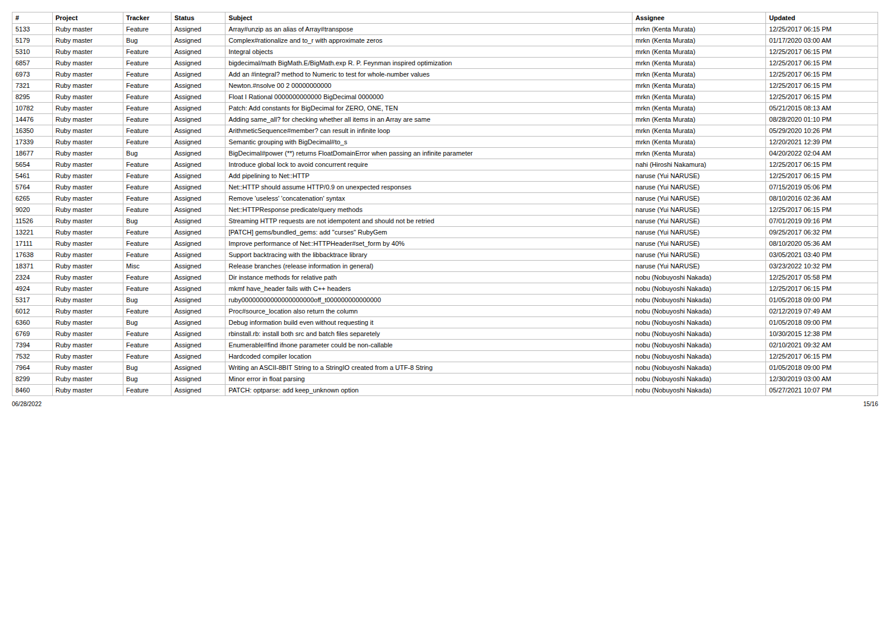| # | Project | Tracker | Status | Subject | Assignee | Updated |
| --- | --- | --- | --- | --- | --- | --- |
| 5133 | Ruby master | Feature | Assigned | Array#unzip as an alias of Array#transpose | mrkn (Kenta Murata) | 12/25/2017 06:15 PM |
| 5179 | Ruby master | Bug | Assigned | Complex#rationalize and to_r with approximate zeros | mrkn (Kenta Murata) | 01/17/2020 03:00 AM |
| 5310 | Ruby master | Feature | Assigned | Integral objects | mrkn (Kenta Murata) | 12/25/2017 06:15 PM |
| 6857 | Ruby master | Feature | Assigned | bigdecimal/math BigMath.E/BigMath.exp R. P. Feynman inspired optimization | mrkn (Kenta Murata) | 12/25/2017 06:15 PM |
| 6973 | Ruby master | Feature | Assigned | Add an #integral? method to Numeric to test for whole-number values | mrkn (Kenta Murata) | 12/25/2017 06:15 PM |
| 7321 | Ruby master | Feature | Assigned | Newton.#nsolve 00 2 00000000000 | mrkn (Kenta Murata) | 12/25/2017 06:15 PM |
| 8295 | Ruby master | Feature | Assigned | Float I Rational 0000000000000 BigDecimal 0000000 | mrkn (Kenta Murata) | 12/25/2017 06:15 PM |
| 10782 | Ruby master | Feature | Assigned | Patch: Add constants for BigDecimal for ZERO, ONE, TEN | mrkn (Kenta Murata) | 05/21/2015 08:13 AM |
| 14476 | Ruby master | Feature | Assigned | Adding same_all? for checking whether all items in an Array are same | mrkn (Kenta Murata) | 08/28/2020 01:10 PM |
| 16350 | Ruby master | Feature | Assigned | ArithmeticSequence#member? can result in infinite loop | mrkn (Kenta Murata) | 05/29/2020 10:26 PM |
| 17339 | Ruby master | Feature | Assigned | Semantic grouping with BigDecimal#to_s | mrkn (Kenta Murata) | 12/20/2021 12:39 PM |
| 18677 | Ruby master | Bug | Assigned | BigDecimal#power (**) returns FloatDomainError when passing an infinite parameter | mrkn (Kenta Murata) | 04/20/2022 02:04 AM |
| 5654 | Ruby master | Feature | Assigned | Introduce global lock to avoid concurrent require | nahi (Hiroshi Nakamura) | 12/25/2017 06:15 PM |
| 5461 | Ruby master | Feature | Assigned | Add pipelining to Net::HTTP | naruse (Yui NARUSE) | 12/25/2017 06:15 PM |
| 5764 | Ruby master | Feature | Assigned | Net::HTTP should assume HTTP/0.9 on unexpected responses | naruse (Yui NARUSE) | 07/15/2019 05:06 PM |
| 6265 | Ruby master | Feature | Assigned | Remove 'useless' 'concatenation' syntax | naruse (Yui NARUSE) | 08/10/2016 02:36 AM |
| 9020 | Ruby master | Feature | Assigned | Net::HTTPResponse predicate/query methods | naruse (Yui NARUSE) | 12/25/2017 06:15 PM |
| 11526 | Ruby master | Bug | Assigned | Streaming HTTP requests are not idempotent and should not be retried | naruse (Yui NARUSE) | 07/01/2019 09:16 PM |
| 13221 | Ruby master | Feature | Assigned | [PATCH] gems/bundled_gems: add "curses" RubyGem | naruse (Yui NARUSE) | 09/25/2017 06:32 PM |
| 17111 | Ruby master | Feature | Assigned | Improve performance of Net::HTTPHeader#set_form by 40% | naruse (Yui NARUSE) | 08/10/2020 05:36 AM |
| 17638 | Ruby master | Feature | Assigned | Support backtracing with the libbacktrace library | naruse (Yui NARUSE) | 03/05/2021 03:40 PM |
| 18371 | Ruby master | Misc | Assigned | Release branches (release information in general) | naruse (Yui NARUSE) | 03/23/2022 10:32 PM |
| 2324 | Ruby master | Feature | Assigned | Dir instance methods for relative path | nobu (Nobuyoshi Nakada) | 12/25/2017 05:58 PM |
| 4924 | Ruby master | Feature | Assigned | mkmf have_header fails with C++ headers | nobu (Nobuyoshi Nakada) | 12/25/2017 06:15 PM |
| 5317 | Ruby master | Bug | Assigned | ruby00000000000000000000off_t000000000000000 | nobu (Nobuyoshi Nakada) | 01/05/2018 09:00 PM |
| 6012 | Ruby master | Feature | Assigned | Proc#source_location also return the column | nobu (Nobuyoshi Nakada) | 02/12/2019 07:49 AM |
| 6360 | Ruby master | Bug | Assigned | Debug information build even without requesting it | nobu (Nobuyoshi Nakada) | 01/05/2018 09:00 PM |
| 6769 | Ruby master | Feature | Assigned | rbinstall.rb: install both src and batch files separetely | nobu (Nobuyoshi Nakada) | 10/30/2015 12:38 PM |
| 7394 | Ruby master | Feature | Assigned | Enumerable#find ifnone parameter could be non-callable | nobu (Nobuyoshi Nakada) | 02/10/2021 09:32 AM |
| 7532 | Ruby master | Feature | Assigned | Hardcoded compiler location | nobu (Nobuyoshi Nakada) | 12/25/2017 06:15 PM |
| 7964 | Ruby master | Bug | Assigned | Writing an ASCII-8BIT String to a StringIO created from a UTF-8 String | nobu (Nobuyoshi Nakada) | 01/05/2018 09:00 PM |
| 8299 | Ruby master | Bug | Assigned | Minor error in float parsing | nobu (Nobuyoshi Nakada) | 12/30/2019 03:00 AM |
| 8460 | Ruby master | Feature | Assigned | PATCH: optparse: add keep_unknown option | nobu (Nobuyoshi Nakada) | 05/27/2021 10:07 PM |
06/28/2022 15/16